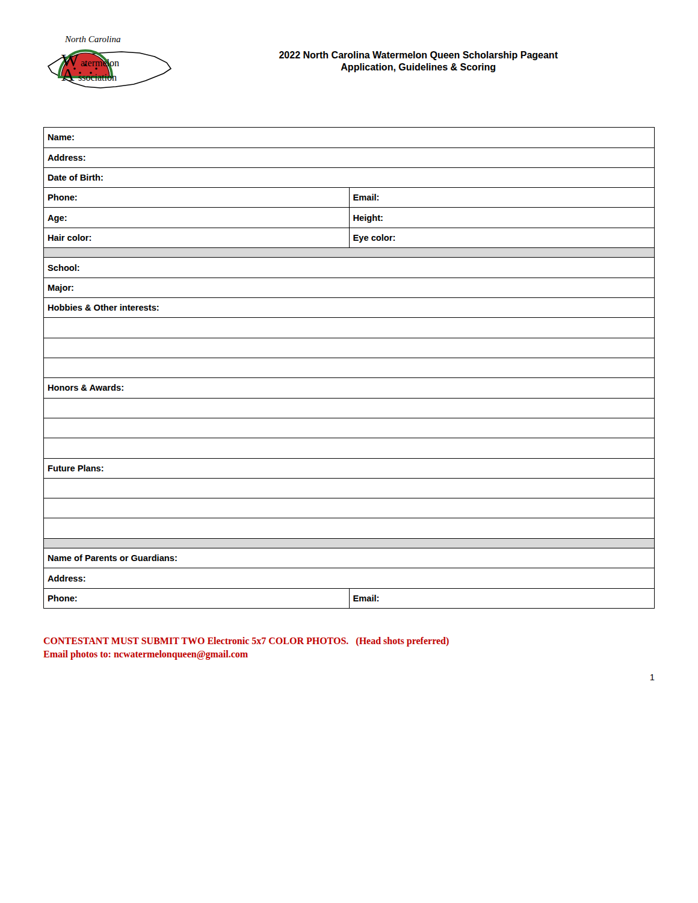North Carolina W atermelon A ssociation
2022 North Carolina Watermelon Queen Scholarship Pageant
Application, Guidelines & Scoring
| Name: |
| Address: |
| Date of Birth: |
| Phone: | Email: |
| Age: | Height: |
| Hair color: | Eye color: |
| School: |
| Major: |
| Hobbies & Other interests: |
| Honors & Awards: |
| Future Plans: |
| Name of Parents or Guardians: |
| Address: |
| Phone: | Email: |
CONTESTANT MUST SUBMIT TWO Electronic 5x7 COLOR PHOTOS. (Head shots preferred)
Email photos to: ncwatermelonqueen@gmail.com
1